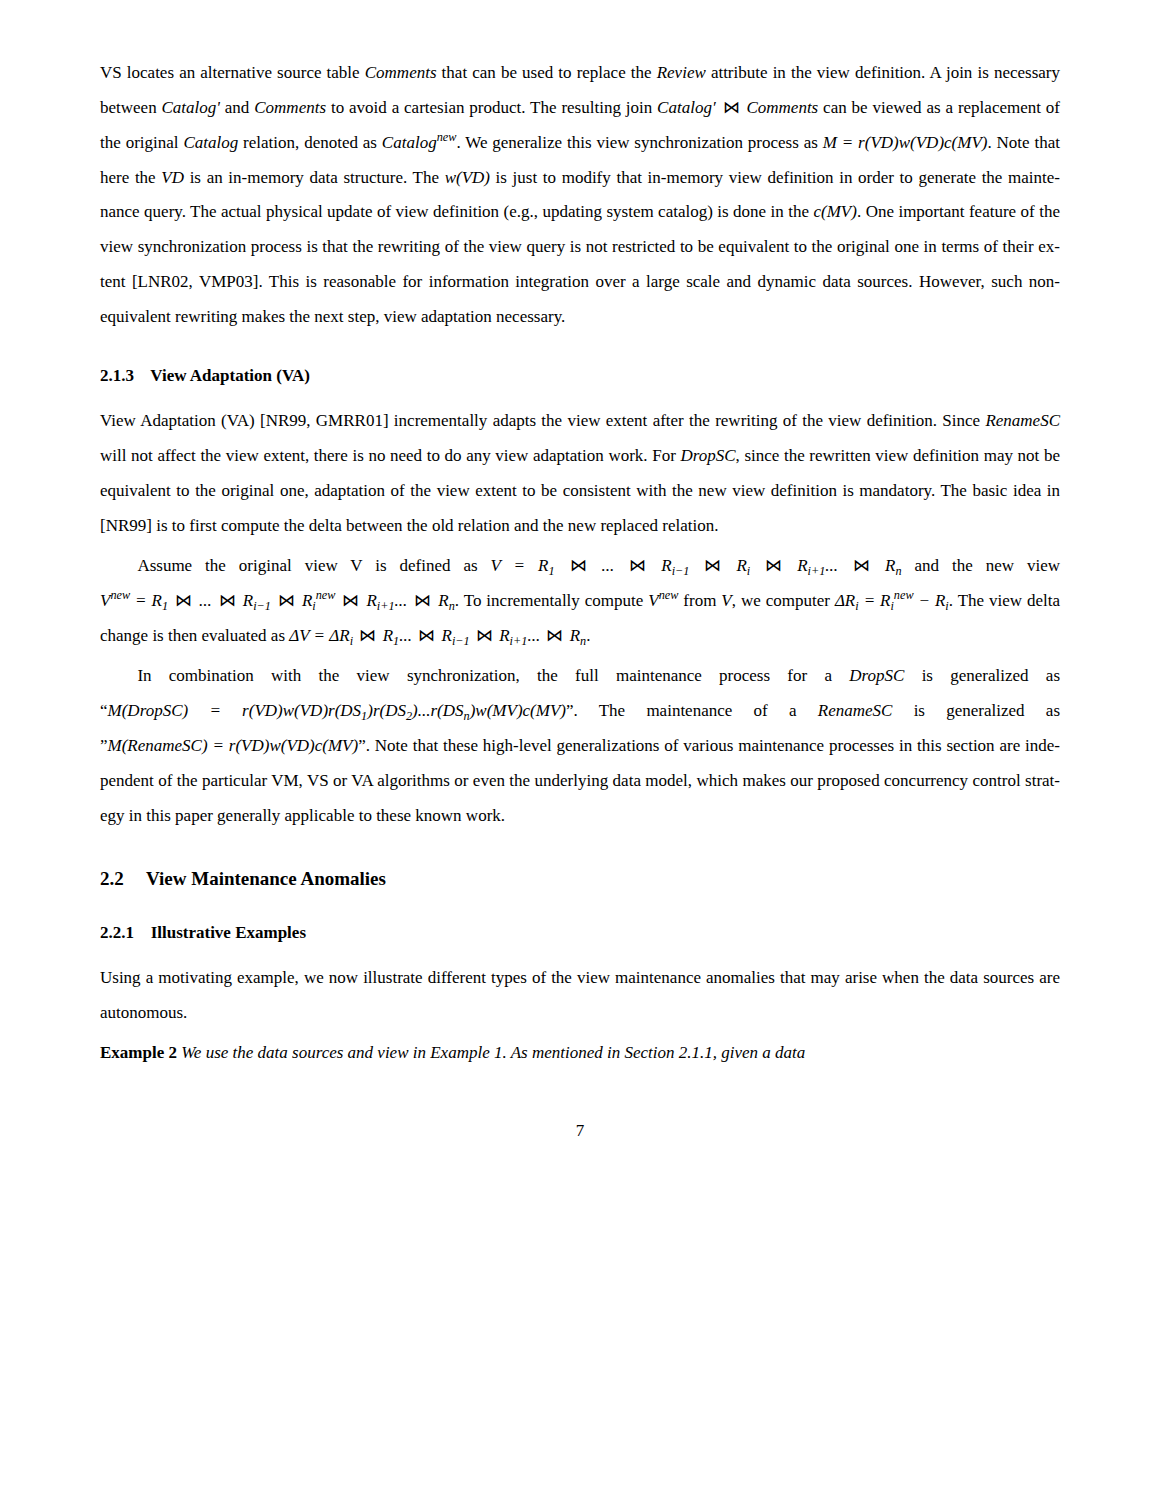VS locates an alternative source table Comments that can be used to replace the Review attribute in the view definition. A join is necessary between Catalog' and Comments to avoid a cartesian product. The resulting join Catalog′ ⋈ Comments can be viewed as a replacement of the original Catalog relation, denoted as Catalognew. We generalize this view synchronization process as M = r(VD)w(VD)c(MV). Note that here the VD is an in-memory data structure. The w(VD) is just to modify that in-memory view definition in order to generate the maintenance query. The actual physical update of view definition (e.g., updating system catalog) is done in the c(MV). One important feature of the view synchronization process is that the rewriting of the view query is not restricted to be equivalent to the original one in terms of their extent [LNR02, VMP03]. This is reasonable for information integration over a large scale and dynamic data sources. However, such non-equivalent rewriting makes the next step, view adaptation necessary.
2.1.3 View Adaptation (VA)
View Adaptation (VA) [NR99, GMRR01] incrementally adapts the view extent after the rewriting of the view definition. Since RenameSC will not affect the view extent, there is no need to do any view adaptation work. For DropSC, since the rewritten view definition may not be equivalent to the original one, adaptation of the view extent to be consistent with the new view definition is mandatory. The basic idea in [NR99] is to first compute the delta between the old relation and the new replaced relation.
Assume the original view V is defined as V = R1 ⋈ ... ⋈ Ri−1 ⋈ Ri ⋈ Ri+1... ⋈ Rn and the new view Vnew = R1 ⋈ ... ⋈ Ri−1 ⋈ Rinew ⋈ Ri+1... ⋈ Rn. To incrementally compute Vnew from V, we computer ΔRi = Rinew − Ri. The view delta change is then evaluated as ΔV = ΔRi ⋈ R1... ⋈ Ri−1 ⋈ Ri+1... ⋈ Rn.
In combination with the view synchronization, the full maintenance process for a DropSC is generalized as “M(DropSC) = r(VD)w(VD)r(DS1)r(DS2)...r(DSn)w(MV)c(MV)”. The maintenance of a RenameSC is generalized as ”M(RenameSC) = r(VD)w(VD)c(MV)”. Note that these high-level generalizations of various maintenance processes in this section are independent of the particular VM, VS or VA algorithms or even the underlying data model, which makes our proposed concurrency control strategy in this paper generally applicable to these known work.
2.2 View Maintenance Anomalies
2.2.1 Illustrative Examples
Using a motivating example, we now illustrate different types of the view maintenance anomalies that may arise when the data sources are autonomous.
Example 2 We use the data sources and view in Example 1. As mentioned in Section 2.1.1, given a data
7